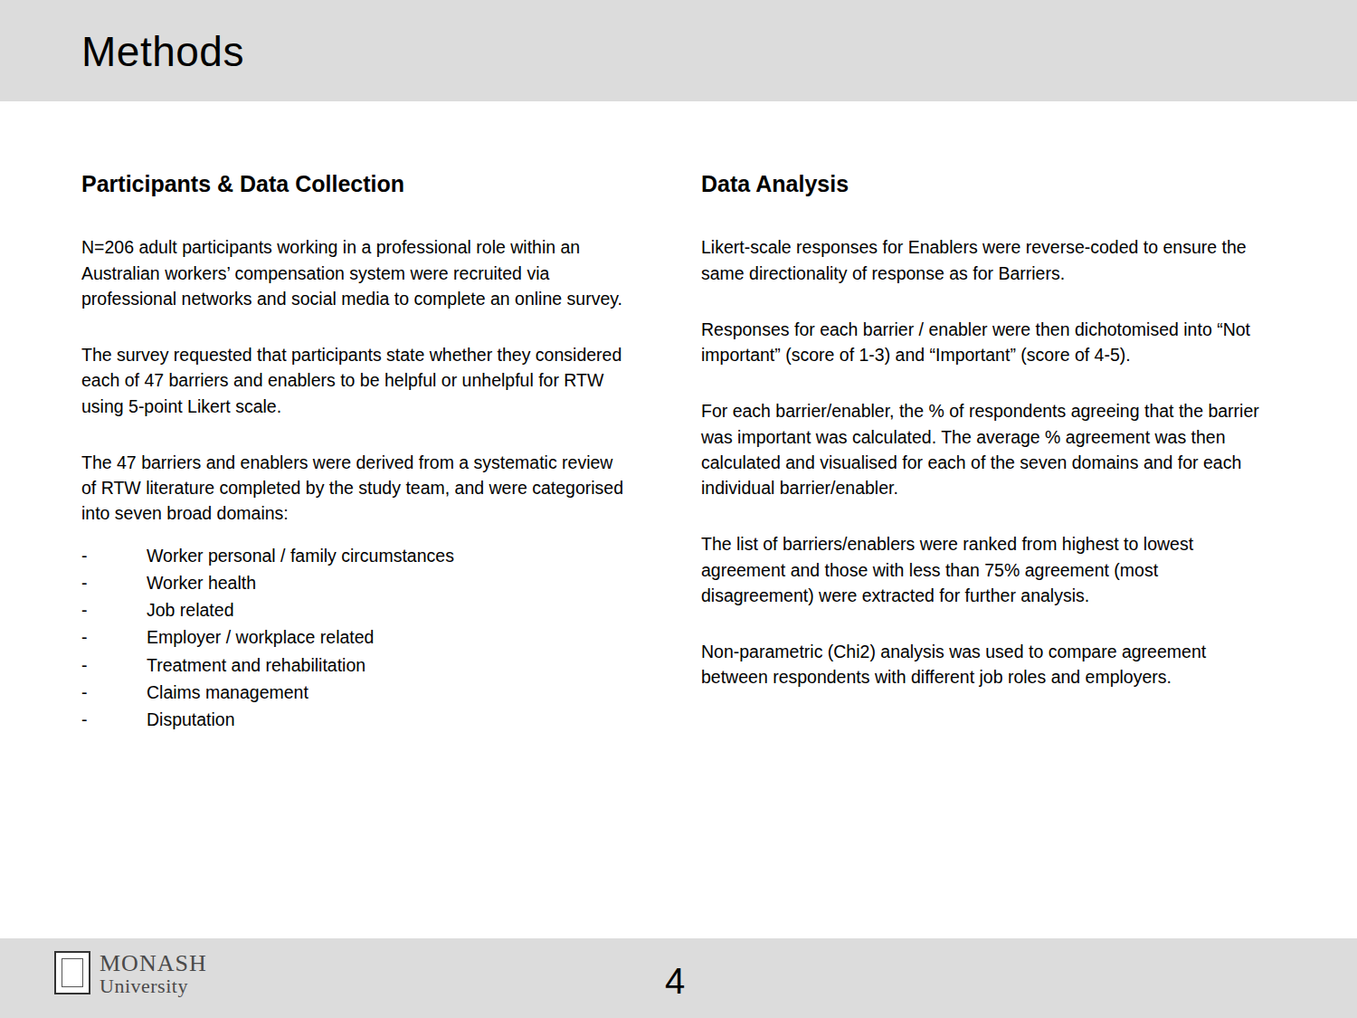Methods
Participants & Data Collection
N=206 adult participants working in a professional role within an Australian workers’ compensation system were recruited via professional networks and social media to complete an online survey.
The survey requested that participants state whether they considered each of 47 barriers and enablers to be helpful or unhelpful for RTW using 5-point Likert scale.
The 47 barriers and enablers were derived from a systematic review of RTW literature completed by the study team, and were categorised into seven broad domains:
Worker personal / family circumstances
Worker health
Job related
Employer / workplace related
Treatment and rehabilitation
Claims management
Disputation
Data Analysis
Likert-scale responses for Enablers were reverse-coded to ensure the same directionality of response as for Barriers.
Responses for each barrier / enabler were then dichotomised into “Not important” (score of 1-3) and “Important” (score of 4-5).
For each barrier/enabler, the % of respondents agreeing that the barrier was important was calculated. The average % agreement was then calculated and visualised for each of the seven domains and for each individual barrier/enabler.
The list of barriers/enablers were ranked from highest to lowest agreement and those with less than 75% agreement (most disagreement) were extracted for further analysis.
Non-parametric (Chi2) analysis was used to compare agreement between respondents with different job roles and employers.
MONASH University
4